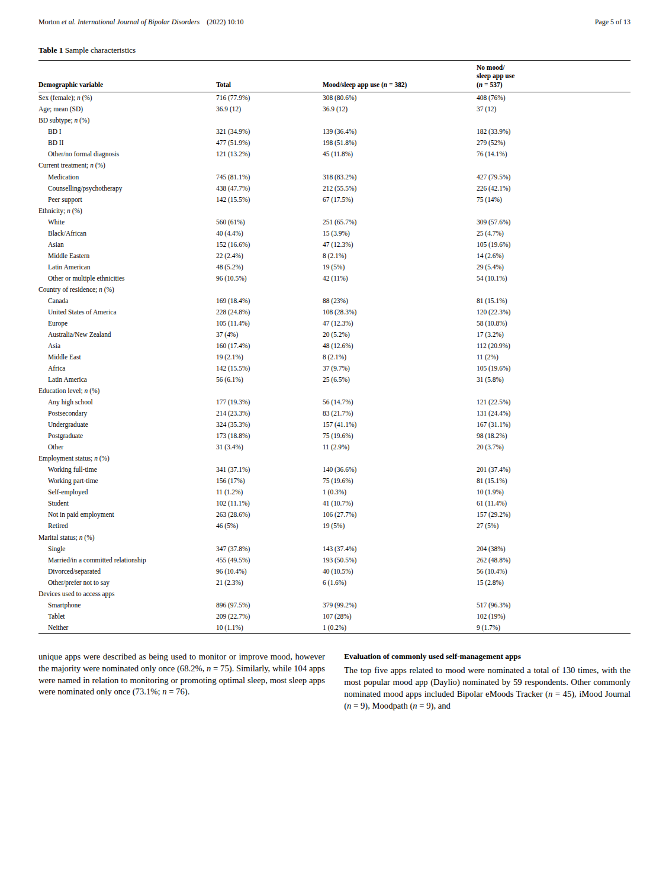Morton et al. International Journal of Bipolar Disorders (2022) 10:10
Page 5 of 13
Table 1 Sample characteristics
| Demographic variable | Total | Mood/sleep app use ( n = 382) | No mood/ sleep app use ( n = 537) |
| --- | --- | --- | --- |
| Sex (female); n (%) | 716 (77.9%) | 308 (80.6%) | 408 (76%) |
| Age; mean (SD) | 36.9 (12) | 36.9 (12) | 37 (12) |
| BD subtype; n (%) | | | |
| BD I | 321 (34.9%) | 139 (36.4%) | 182 (33.9%) |
| BD II | 477 (51.9%) | 198 (51.8%) | 279 (52%) |
| Other/no formal diagnosis | 121 (13.2%) | 45 (11.8%) | 76 (14.1%) |
| Current treatment; n (%) | | | |
| Medication | 745 (81.1%) | 318 (83.2%) | 427 (79.5%) |
| Counselling/psychotherapy | 438 (47.7%) | 212 (55.5%) | 226 (42.1%) |
| Peer support | 142 (15.5%) | 67 (17.5%) | 75 (14%) |
| Ethnicity; n (%) | | | |
| White | 560 (61%) | 251 (65.7%) | 309 (57.6%) |
| Black/African | 40 (4.4%) | 15 (3.9%) | 25 (4.7%) |
| Asian | 152 (16.6%) | 47 (12.3%) | 105 (19.6%) |
| Middle Eastern | 22 (2.4%) | 8 (2.1%) | 14 (2.6%) |
| Latin American | 48 (5.2%) | 19 (5%) | 29 (5.4%) |
| Other or multiple ethnicities | 96 (10.5%) | 42 (11%) | 54 (10.1%) |
| Country of residence; n (%) | | | |
| Canada | 169 (18.4%) | 88 (23%) | 81 (15.1%) |
| United States of America | 228 (24.8%) | 108 (28.3%) | 120 (22.3%) |
| Europe | 105 (11.4%) | 47 (12.3%) | 58 (10.8%) |
| Australia/New Zealand | 37 (4%) | 20 (5.2%) | 17 (3.2%) |
| Asia | 160 (17.4%) | 48 (12.6%) | 112 (20.9%) |
| Middle East | 19 (2.1%) | 8 (2.1%) | 11 (2%) |
| Africa | 142 (15.5%) | 37 (9.7%) | 105 (19.6%) |
| Latin America | 56 (6.1%) | 25 (6.5%) | 31 (5.8%) |
| Education level; n (%) | | | |
| Any high school | 177 (19.3%) | 56 (14.7%) | 121 (22.5%) |
| Postsecondary | 214 (23.3%) | 83 (21.7%) | 131 (24.4%) |
| Undergraduate | 324 (35.3%) | 157 (41.1%) | 167 (31.1%) |
| Postgraduate | 173 (18.8%) | 75 (19.6%) | 98 (18.2%) |
| Other | 31 (3.4%) | 11 (2.9%) | 20 (3.7%) |
| Employment status; n (%) | | | |
| Working full-time | 341 (37.1%) | 140 (36.6%) | 201 (37.4%) |
| Working part-time | 156 (17%) | 75 (19.6%) | 81 (15.1%) |
| Self-employed | 11 (1.2%) | 1 (0.3%) | 10 (1.9%) |
| Student | 102 (11.1%) | 41 (10.7%) | 61 (11.4%) |
| Not in paid employment | 263 (28.6%) | 106 (27.7%) | 157 (29.2%) |
| Retired | 46 (5%) | 19 (5%) | 27 (5%) |
| Marital status; n (%) | | | |
| Single | 347 (37.8%) | 143 (37.4%) | 204 (38%) |
| Married/in a committed relationship | 455 (49.5%) | 193 (50.5%) | 262 (48.8%) |
| Divorced/separated | 96 (10.4%) | 40 (10.5%) | 56 (10.4%) |
| Other/prefer not to say | 21 (2.3%) | 6 (1.6%) | 15 (2.8%) |
| Devices used to access apps | | | |
| Smartphone | 896 (97.5%) | 379 (99.2%) | 517 (96.3%) |
| Tablet | 209 (22.7%) | 107 (28%) | 102 (19%) |
| Neither | 10 (1.1%) | 1 (0.2%) | 9 (1.7%) |
unique apps were described as being used to monitor or improve mood, however the majority were nominated only once (68.2%, n = 75). Similarly, while 104 apps were named in relation to monitoring or promoting optimal sleep, most sleep apps were nominated only once (73.1%; n = 76).
Evaluation of commonly used self-management apps
The top five apps related to mood were nominated a total of 130 times, with the most popular mood app (Daylio) nominated by 59 respondents. Other commonly nominated mood apps included Bipolar eMoods Tracker (n = 45), iMood Journal (n = 9), Moodpath (n = 9), and